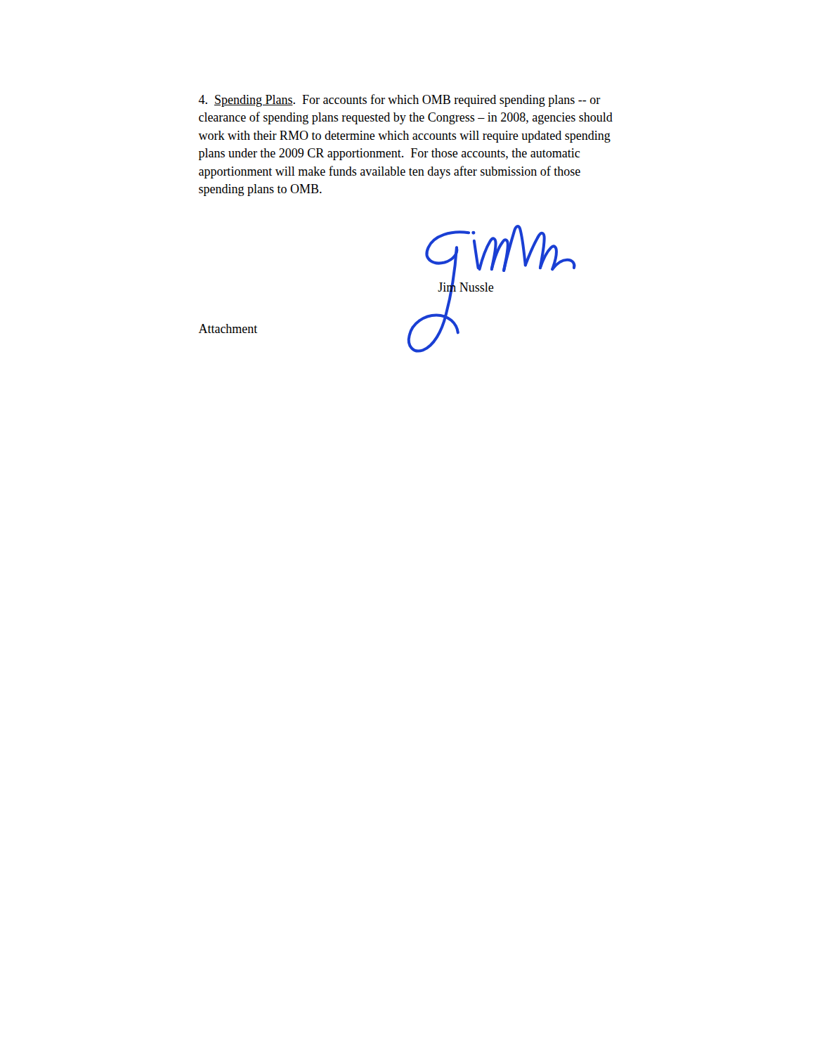4. Spending Plans. For accounts for which OMB required spending plans -- or clearance of spending plans requested by the Congress – in 2008, agencies should work with their RMO to determine which accounts will require updated spending plans under the 2009 CR apportionment. For those accounts, the automatic apportionment will make funds available ten days after submission of those spending plans to OMB.
Jim Nussle
Attachment